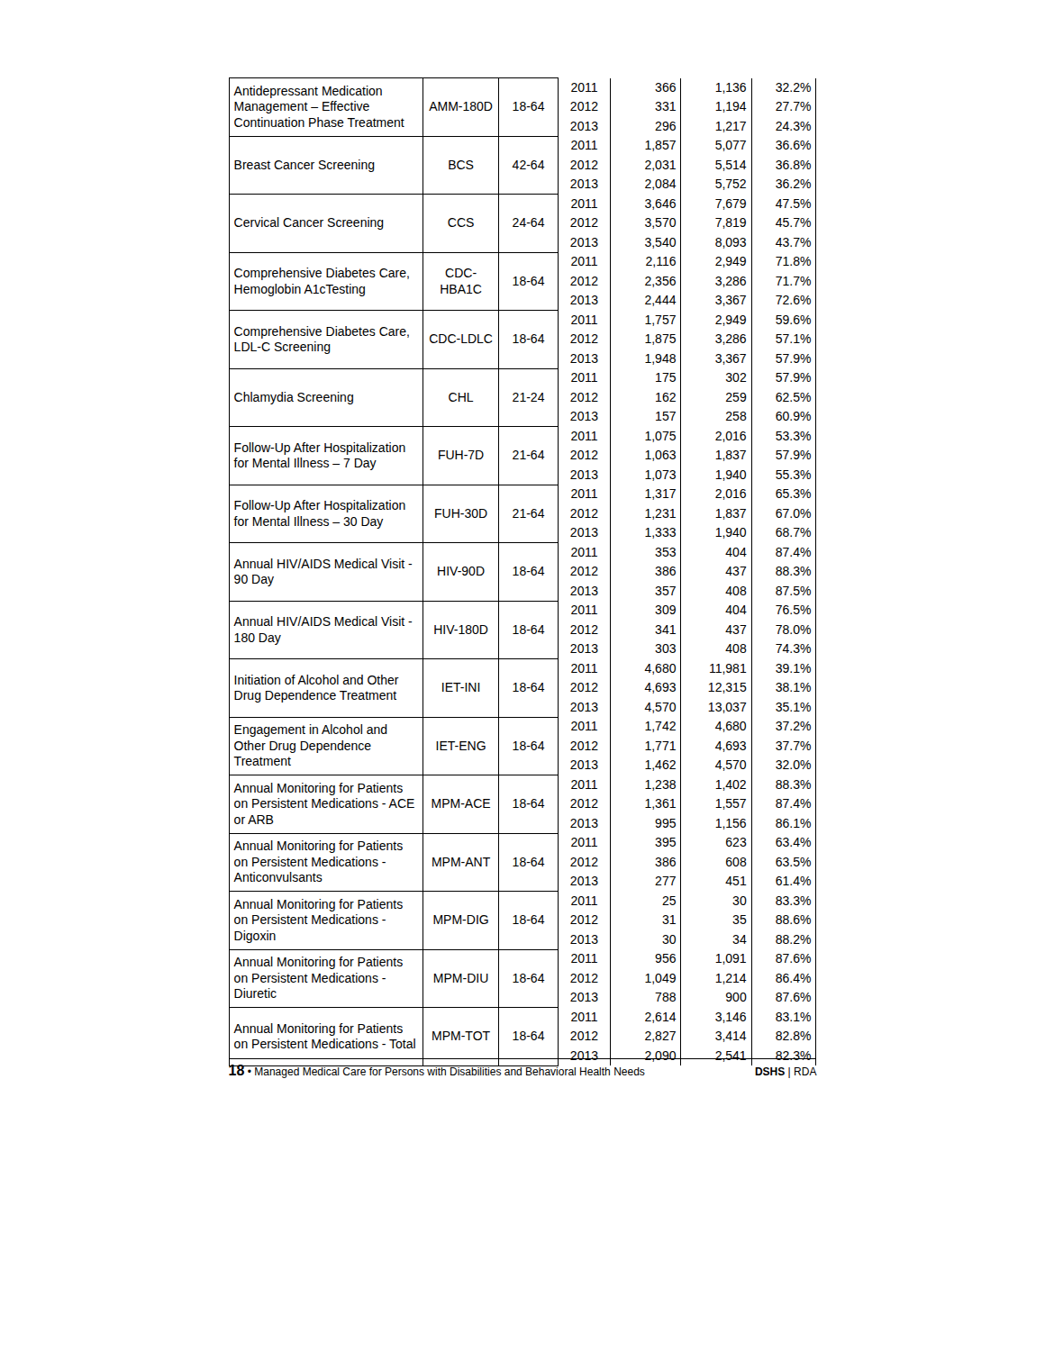| Antidepressant Medication Management – Effective Continuation Phase Treatment | AMM-180D | 18-64 | 2011 | 366 | 1,136 | 32.2% |
| 2012 | 331 | 1,194 | 27.7% |
| 2013 | 296 | 1,217 | 24.3% |
| Breast Cancer Screening | BCS | 42-64 | 2011 | 1,857 | 5,077 | 36.6% |
| 2012 | 2,031 | 5,514 | 36.8% |
| 2013 | 2,084 | 5,752 | 36.2% |
| Cervical Cancer Screening | CCS | 24-64 | 2011 | 3,646 | 7,679 | 47.5% |
| 2012 | 3,570 | 7,819 | 45.7% |
| 2013 | 3,540 | 8,093 | 43.7% |
| Comprehensive Diabetes Care, Hemoglobin A1cTesting | CDC-HBA1C | 18-64 | 2011 | 2,116 | 2,949 | 71.8% |
| 2012 | 2,356 | 3,286 | 71.7% |
| 2013 | 2,444 | 3,367 | 72.6% |
| Comprehensive Diabetes Care, LDL-C Screening | CDC-LDLC | 18-64 | 2011 | 1,757 | 2,949 | 59.6% |
| 2012 | 1,875 | 3,286 | 57.1% |
| 2013 | 1,948 | 3,367 | 57.9% |
| Chlamydia Screening | CHL | 21-24 | 2011 | 175 | 302 | 57.9% |
| 2012 | 162 | 259 | 62.5% |
| 2013 | 157 | 258 | 60.9% |
| Follow-Up After Hospitalization for Mental Illness – 7 Day | FUH-7D | 21-64 | 2011 | 1,075 | 2,016 | 53.3% |
| 2012 | 1,063 | 1,837 | 57.9% |
| 2013 | 1,073 | 1,940 | 55.3% |
| Follow-Up After Hospitalization for Mental Illness – 30 Day | FUH-30D | 21-64 | 2011 | 1,317 | 2,016 | 65.3% |
| 2012 | 1,231 | 1,837 | 67.0% |
| 2013 | 1,333 | 1,940 | 68.7% |
| Annual HIV/AIDS Medical Visit - 90 Day | HIV-90D | 18-64 | 2011 | 353 | 404 | 87.4% |
| 2012 | 386 | 437 | 88.3% |
| 2013 | 357 | 408 | 87.5% |
| Annual HIV/AIDS Medical Visit - 180 Day | HIV-180D | 18-64 | 2011 | 309 | 404 | 76.5% |
| 2012 | 341 | 437 | 78.0% |
| 2013 | 303 | 408 | 74.3% |
| Initiation of Alcohol and Other Drug Dependence Treatment | IET-INI | 18-64 | 2011 | 4,680 | 11,981 | 39.1% |
| 2012 | 4,693 | 12,315 | 38.1% |
| 2013 | 4,570 | 13,037 | 35.1% |
| Engagement in Alcohol and Other Drug Dependence Treatment | IET-ENG | 18-64 | 2011 | 1,742 | 4,680 | 37.2% |
| 2012 | 1,771 | 4,693 | 37.7% |
| 2013 | 1,462 | 4,570 | 32.0% |
| Annual Monitoring for Patients on Persistent Medications - ACE or ARB | MPM-ACE | 18-64 | 2011 | 1,238 | 1,402 | 88.3% |
| 2012 | 1,361 | 1,557 | 87.4% |
| 2013 | 995 | 1,156 | 86.1% |
| Annual Monitoring for Patients on Persistent Medications - Anticonvulsants | MPM-ANT | 18-64 | 2011 | 395 | 623 | 63.4% |
| 2012 | 386 | 608 | 63.5% |
| 2013 | 277 | 451 | 61.4% |
| Annual Monitoring for Patients on Persistent Medications - Digoxin | MPM-DIG | 18-64 | 2011 | 25 | 30 | 83.3% |
| 2012 | 31 | 35 | 88.6% |
| 2013 | 30 | 34 | 88.2% |
| Annual Monitoring for Patients on Persistent Medications - Diuretic | MPM-DIU | 18-64 | 2011 | 956 | 1,091 | 87.6% |
| 2012 | 1,049 | 1,214 | 86.4% |
| 2013 | 788 | 900 | 87.6% |
| Annual Monitoring for Patients on Persistent Medications - Total | MPM-TOT | 18-64 | 2011 | 2,614 | 3,146 | 83.1% |
| 2012 | 2,827 | 3,414 | 82.8% |
| 2013 | 2,090 | 2,541 | 82.3% |
18 • Managed Medical Care for Persons with Disabilities and Behavioral Health Needs
DSHS | RDA